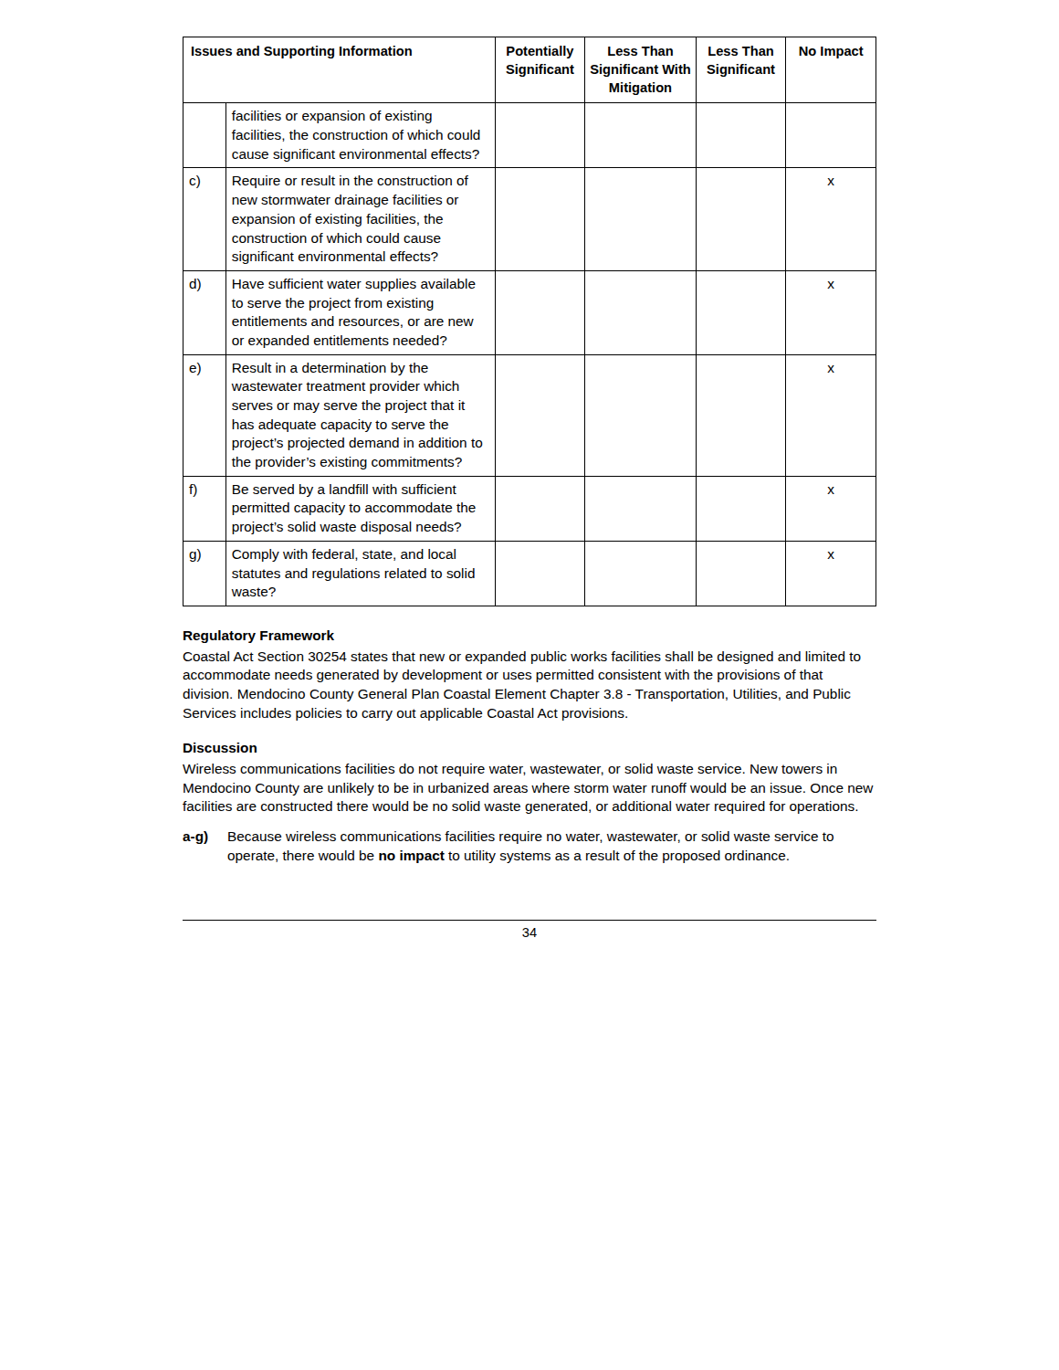| Issues and Supporting Information | Potentially Significant | Less Than Significant With Mitigation | Less Than Significant | No Impact |
| --- | --- | --- | --- | --- |
| | facilities or expansion of existing facilities, the construction of which could cause significant environmental effects? | | | | |
| c) | Require or result in the construction of new stormwater drainage facilities or expansion of existing facilities, the construction of which could cause significant environmental effects? | | | | x |
| d) | Have sufficient water supplies available to serve the project from existing entitlements and resources, or are new or expanded entitlements needed? | | | | x |
| e) | Result in a determination by the wastewater treatment provider which serves or may serve the project that it has adequate capacity to serve the project’s projected demand in addition to the provider’s existing commitments? | | | | x |
| f) | Be served by a landfill with sufficient permitted capacity to accommodate the project’s solid waste disposal needs? | | | | x |
| g) | Comply with federal, state, and local statutes and regulations related to solid waste? | | | | x |
Regulatory Framework
Coastal Act Section 30254 states that new or expanded public works facilities shall be designed and limited to accommodate needs generated by development or uses permitted consistent with the provisions of that division. Mendocino County General Plan Coastal Element Chapter 3.8 - Transportation, Utilities, and Public Services includes policies to carry out applicable Coastal Act provisions.
Discussion
Wireless communications facilities do not require water, wastewater, or solid waste service. New towers in Mendocino County are unlikely to be in urbanized areas where storm water runoff would be an issue. Once new facilities are constructed there would be no solid waste generated, or additional water required for operations.
a-g)
Because wireless communications facilities require no water, wastewater, or solid waste service to operate, there would be no impact to utility systems as a result of the proposed ordinance.
34